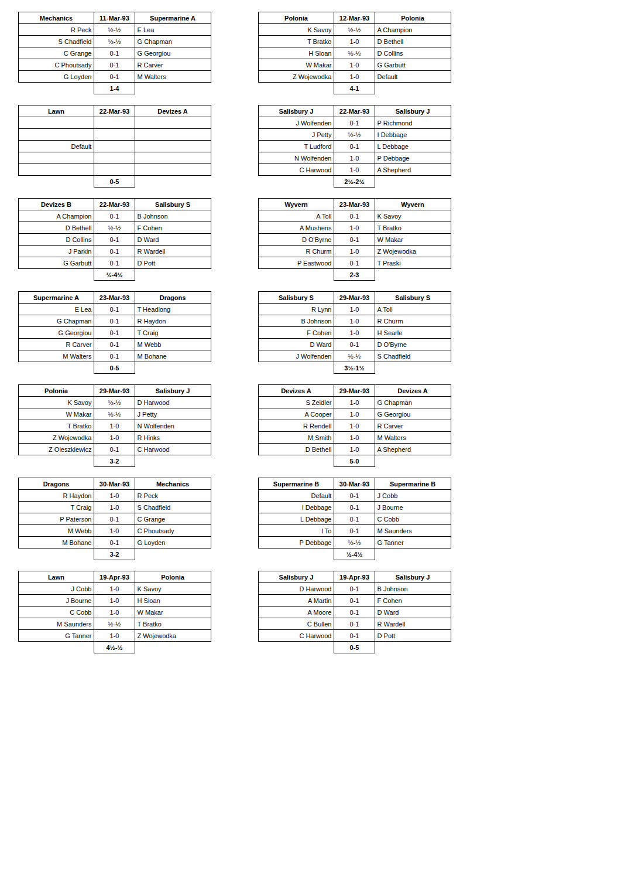| Mechanics | 11-Mar-93 | Supermarine A |
| --- | --- | --- |
| R Peck | ½-½ | E Lea |
| S Chadfield | ½-½ | G Chapman |
| C Grange | 0-1 | G Georgiou |
| C Phoutsady | 0-1 | R Carver |
| G Loyden | 0-1 | M Walters |
| | 1-4 | |
| Polonia | 12-Mar-93 | Polonia |
| --- | --- | --- |
| K Savoy | ½-½ | A Champion |
| T Bratko | 1-0 | D Bethell |
| H Sloan | ½-½ | D Collins |
| W Makar | 1-0 | G Garbutt |
| Z Wojewodka | 1-0 | Default |
| | 4-1 | |
| Lawn | 22-Mar-93 | Devizes A |
| --- | --- | --- |
| Default | | |
| | 0-5 | |
| Salisbury J | 22-Mar-93 | Salisbury J |
| --- | --- | --- |
| J Wolfenden | 0-1 | P Richmond |
| J Petty | ½-½ | I Debbage |
| T Ludford | 0-1 | L Debbage |
| N Wolfenden | 1-0 | P Debbage |
| C Harwood | 1-0 | A Shepherd |
| | 2½-2½ | |
| Devizes B | 22-Mar-93 | Salisbury S |
| --- | --- | --- |
| A Champion | 0-1 | B Johnson |
| D Bethell | ½-½ | F Cohen |
| D Collins | 0-1 | D Ward |
| J Parkin | 0-1 | R Wardell |
| G Garbutt | 0-1 | D Pott |
| | ½-4½ | |
| Wyvern | 23-Mar-93 | Wyvern |
| --- | --- | --- |
| A Toll | 0-1 | K Savoy |
| A Mushens | 1-0 | T Bratko |
| D O'Byrne | 0-1 | W Makar |
| R Churm | 1-0 | Z Wojewodka |
| P Eastwood | 0-1 | T Praski |
| | 2-3 | |
| Supermarine A | 23-Mar-93 | Dragons |
| --- | --- | --- |
| E Lea | 0-1 | T Headlong |
| G Chapman | 0-1 | R Haydon |
| G Georgiou | 0-1 | T Craig |
| R Carver | 0-1 | M Webb |
| M Walters | 0-1 | M Bohane |
| | 0-5 | |
| Salisbury S | 29-Mar-93 | Salisbury S |
| --- | --- | --- |
| R Lynn | 1-0 | A Toll |
| B Johnson | 1-0 | R Churm |
| F Cohen | 1-0 | H Searle |
| D Ward | 0-1 | D O'Byrne |
| J Wolfenden | ½-½ | S Chadfield |
| | 3½-1½ | |
| Polonia | 29-Mar-93 | Salisbury J |
| --- | --- | --- |
| K Savoy | ½-½ | D Harwood |
| W Makar | ½-½ | J Petty |
| T Bratko | 1-0 | N Wolfenden |
| Z Wojewodka | 1-0 | R Hinks |
| Z Oleszkiewicz | 0-1 | C Harwood |
| | 3-2 | |
| Devizes A | 29-Mar-93 | Devizes A |
| --- | --- | --- |
| S Zeidler | 1-0 | G Chapman |
| A Cooper | 1-0 | G Georgiou |
| R Rendell | 1-0 | R Carver |
| M Smith | 1-0 | M Walters |
| D Bethell | 1-0 | A Shepherd |
| | 5-0 | |
| Dragons | 30-Mar-93 | Mechanics |
| --- | --- | --- |
| R Haydon | 1-0 | R Peck |
| T Craig | 1-0 | S Chadfield |
| P Paterson | 0-1 | C Grange |
| M Webb | 1-0 | C Phoutsady |
| M Bohane | 0-1 | G Loyden |
| | 3-2 | |
| Supermarine B | 30-Mar-93 | Supermarine B |
| --- | --- | --- |
| Default | 0-1 | J Cobb |
| I Debbage | 0-1 | J Bourne |
| L Debbage | 0-1 | C Cobb |
| I To | 0-1 | M Saunders |
| P Debbage | ½-½ | G Tanner |
| | ½-4½ | |
| Lawn | 19-Apr-93 | Polonia |
| --- | --- | --- |
| J Cobb | 1-0 | K Savoy |
| J Bourne | 1-0 | H Sloan |
| C Cobb | 1-0 | W Makar |
| M Saunders | ½-½ | T Bratko |
| G Tanner | 1-0 | Z Wojewodka |
| | 4½-½ | |
| Salisbury J | 19-Apr-93 | Salisbury J |
| --- | --- | --- |
| D Harwood | 0-1 | B Johnson |
| A Martin | 0-1 | F Cohen |
| A Moore | 0-1 | D Ward |
| C Bullen | 0-1 | R Wardell |
| C Harwood | 0-1 | D Pott |
| | 0-5 | |